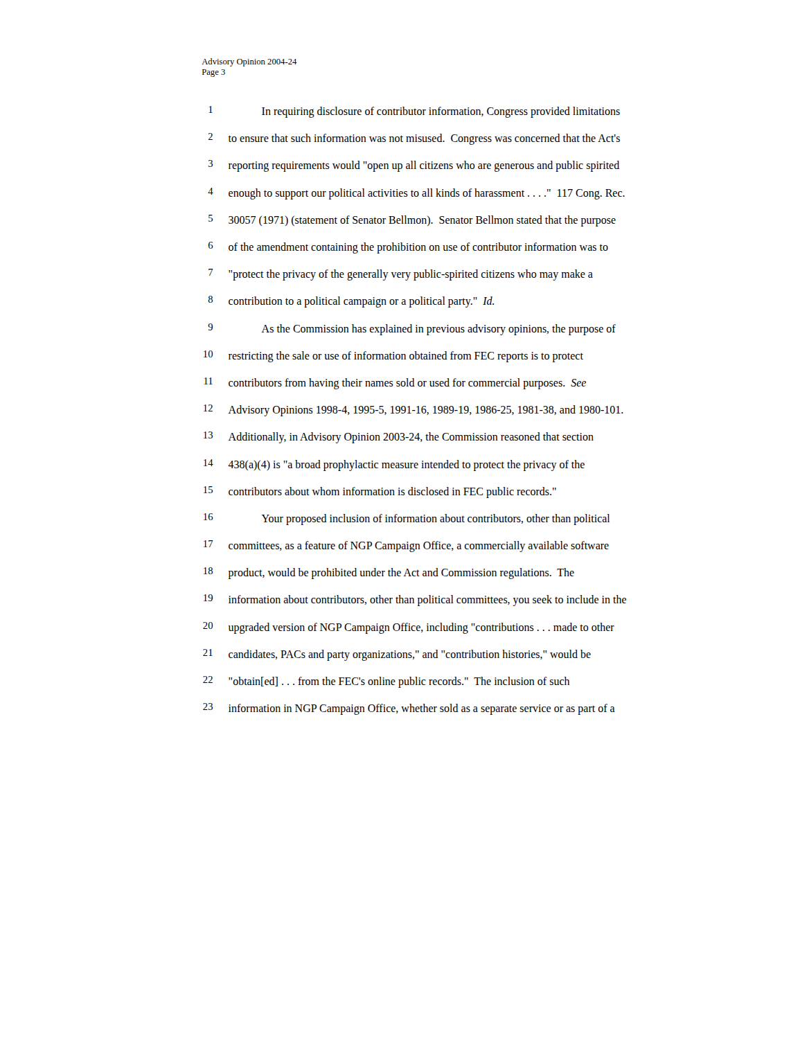Advisory Opinion 2004-24 Page 3
In requiring disclosure of contributor information, Congress provided limitations
to ensure that such information was not misused. Congress was concerned that the Act's
reporting requirements would "open up all citizens who are generous and public spirited
enough to support our political activities to all kinds of harassment . . . ." 117 Cong. Rec.
30057 (1971) (statement of Senator Bellmon). Senator Bellmon stated that the purpose
of the amendment containing the prohibition on use of contributor information was to
"protect the privacy of the generally very public-spirited citizens who may make a
contribution to a political campaign or a political party." Id.
As the Commission has explained in previous advisory opinions, the purpose of
restricting the sale or use of information obtained from FEC reports is to protect
contributors from having their names sold or used for commercial purposes. See
Advisory Opinions 1998-4, 1995-5, 1991-16, 1989-19, 1986-25, 1981-38, and 1980-101.
Additionally, in Advisory Opinion 2003-24, the Commission reasoned that section
438(a)(4) is "a broad prophylactic measure intended to protect the privacy of the
contributors about whom information is disclosed in FEC public records."
Your proposed inclusion of information about contributors, other than political
committees, as a feature of NGP Campaign Office, a commercially available software
product, would be prohibited under the Act and Commission regulations. The
information about contributors, other than political committees, you seek to include in the
upgraded version of NGP Campaign Office, including "contributions . . . made to other
candidates, PACs and party organizations," and "contribution histories," would be
"obtain[ed] . . . from the FEC's online public records." The inclusion of such
information in NGP Campaign Office, whether sold as a separate service or as part of a